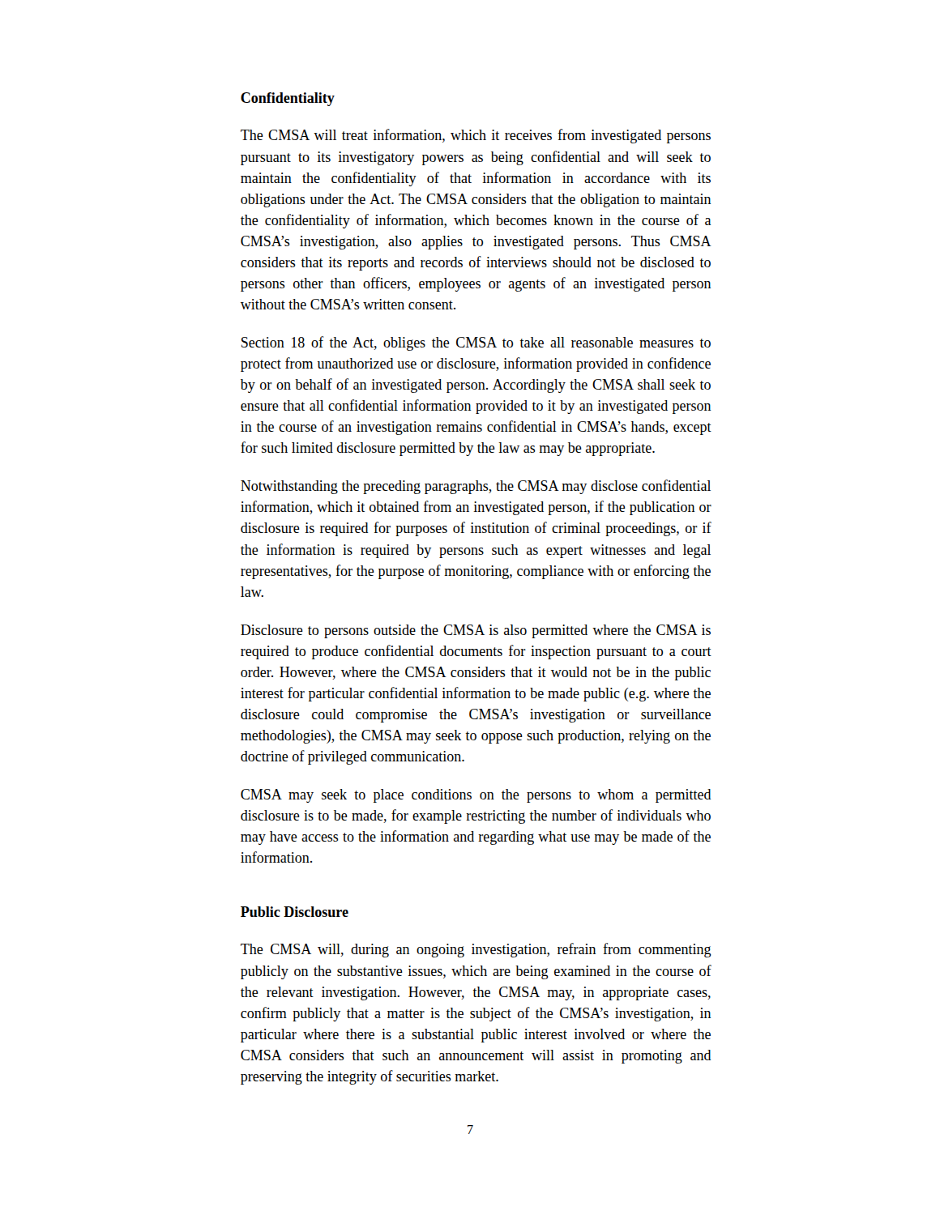Confidentiality
The CMSA will treat information, which it receives from investigated persons pursuant to its investigatory powers as being confidential and will seek to maintain the confidentiality of that information in accordance with its obligations under the Act. The CMSA considers that the obligation to maintain the confidentiality of information, which becomes known in the course of a CMSA’s investigation, also applies to investigated persons. Thus CMSA considers that its reports and records of interviews should not be disclosed to persons other than officers, employees or agents of an investigated person without the CMSA’s written consent.
Section 18 of the Act, obliges the CMSA to take all reasonable measures to protect from unauthorized use or disclosure, information provided in confidence by or on behalf of an investigated person. Accordingly the CMSA shall seek to ensure that all confidential information provided to it by an investigated person in the course of an investigation remains confidential in CMSA’s hands, except for such limited disclosure permitted by the law as may be appropriate.
Notwithstanding the preceding paragraphs, the CMSA may disclose confidential information, which it obtained from an investigated person, if the publication or disclosure is required for purposes of institution of criminal proceedings, or if the information is required by persons such as expert witnesses and legal representatives, for the purpose of monitoring, compliance with or enforcing the law.
Disclosure to persons outside the CMSA is also permitted where the CMSA is required to produce confidential documents for inspection pursuant to a court order. However, where the CMSA considers that it would not be in the public interest for particular confidential information to be made public (e.g. where the disclosure could compromise the CMSA’s investigation or surveillance methodologies), the CMSA may seek to oppose such production, relying on the doctrine of privileged communication.
CMSA may seek to place conditions on the persons to whom a permitted disclosure is to be made, for example restricting the number of individuals who may have access to the information and regarding what use may be made of the information.
Public Disclosure
The CMSA will, during an ongoing investigation, refrain from commenting publicly on the substantive issues, which are being examined in the course of the relevant investigation. However, the CMSA may, in appropriate cases, confirm publicly that a matter is the subject of the CMSA’s investigation, in particular where there is a substantial public interest involved or where the CMSA considers that such an announcement will assist in promoting and preserving the integrity of securities market.
7